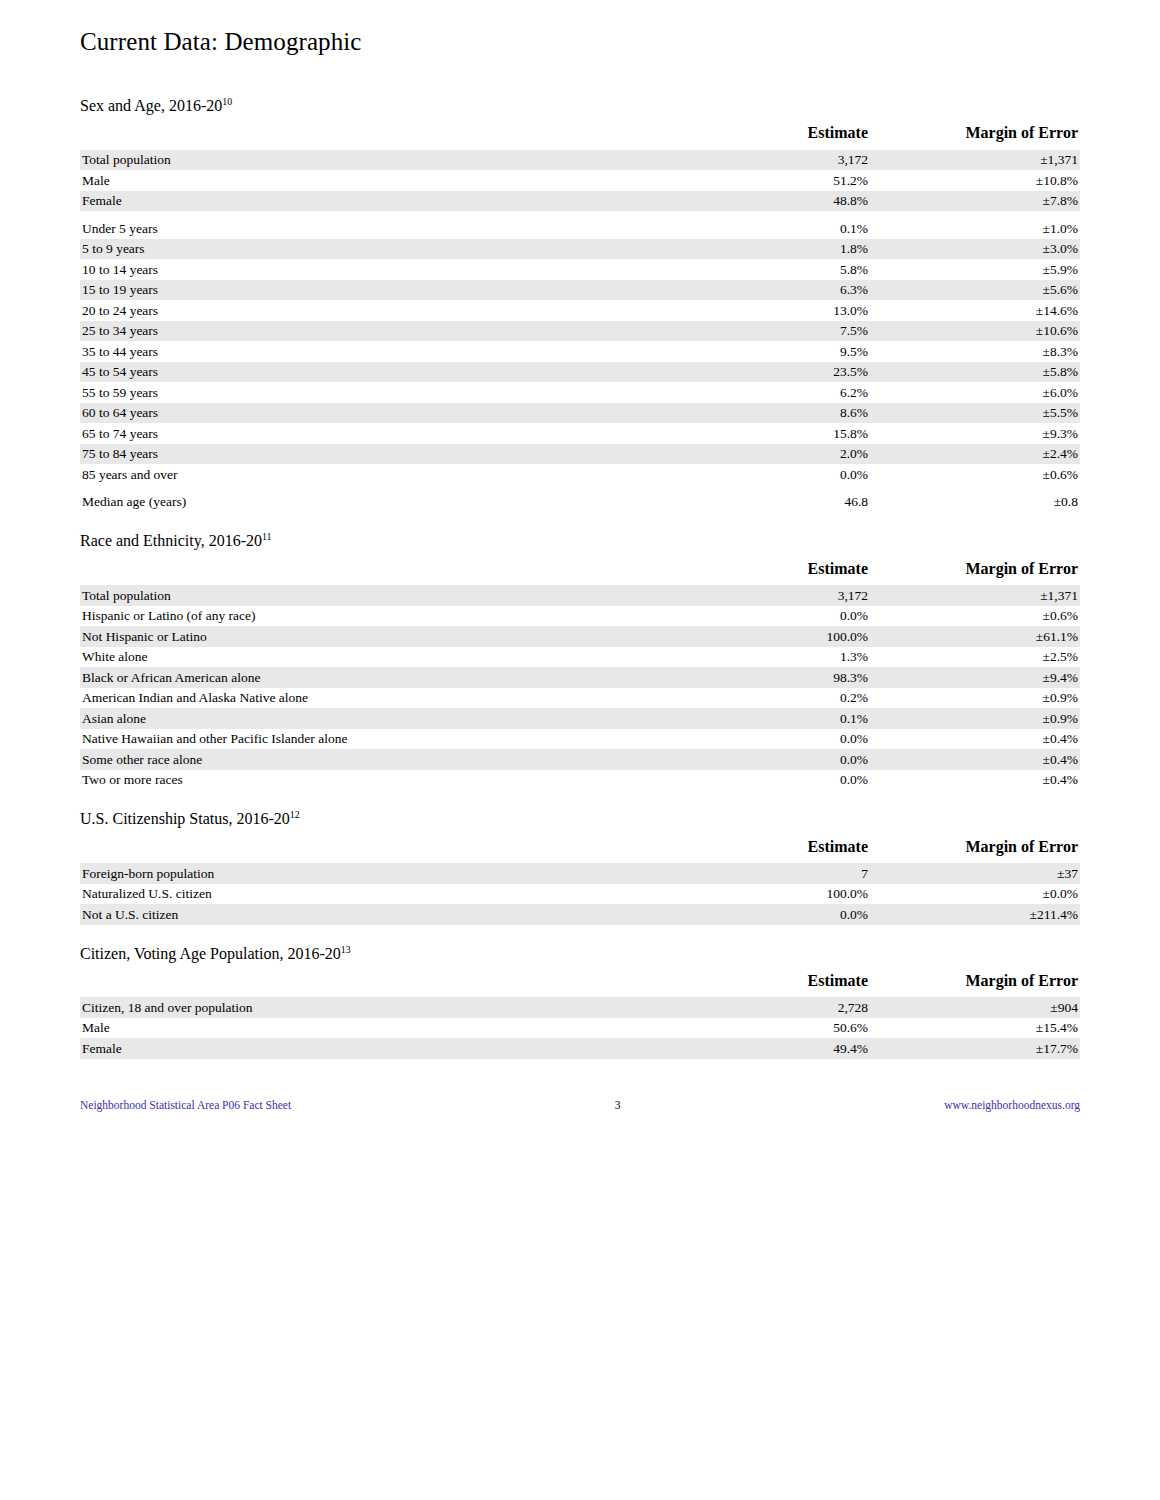Current Data: Demographic
Sex and Age, 2016-20 10
| | Estimate | Margin of Error |
| --- | --- | --- |
| Total population | 3,172 | ±1,371 |
| Male | 51.2% | ±10.8% |
| Female | 48.8% | ±7.8% |
| Under 5 years | 0.1% | ±1.0% |
| 5 to 9 years | 1.8% | ±3.0% |
| 10 to 14 years | 5.8% | ±5.9% |
| 15 to 19 years | 6.3% | ±5.6% |
| 20 to 24 years | 13.0% | ±14.6% |
| 25 to 34 years | 7.5% | ±10.6% |
| 35 to 44 years | 9.5% | ±8.3% |
| 45 to 54 years | 23.5% | ±5.8% |
| 55 to 59 years | 6.2% | ±6.0% |
| 60 to 64 years | 8.6% | ±5.5% |
| 65 to 74 years | 15.8% | ±9.3% |
| 75 to 84 years | 2.0% | ±2.4% |
| 85 years and over | 0.0% | ±0.6% |
| Median age (years) | 46.8 | ±0.8 |
Race and Ethnicity, 2016-20 11
| | Estimate | Margin of Error |
| --- | --- | --- |
| Total population | 3,172 | ±1,371 |
| Hispanic or Latino (of any race) | 0.0% | ±0.6% |
| Not Hispanic or Latino | 100.0% | ±61.1% |
| White alone | 1.3% | ±2.5% |
| Black or African American alone | 98.3% | ±9.4% |
| American Indian and Alaska Native alone | 0.2% | ±0.9% |
| Asian alone | 0.1% | ±0.9% |
| Native Hawaiian and other Pacific Islander alone | 0.0% | ±0.4% |
| Some other race alone | 0.0% | ±0.4% |
| Two or more races | 0.0% | ±0.4% |
U.S. Citizenship Status, 2016-20 12
| | Estimate | Margin of Error |
| --- | --- | --- |
| Foreign-born population | 7 | ±37 |
| Naturalized U.S. citizen | 100.0% | ±0.0% |
| Not a U.S. citizen | 0.0% | ±211.4% |
Citizen, Voting Age Population, 2016-20 13
| | Estimate | Margin of Error |
| --- | --- | --- |
| Citizen, 18 and over population | 2,728 | ±904 |
| Male | 50.6% | ±15.4% |
| Female | 49.4% | ±17.7% |
Neighborhood Statistical Area P06 Fact Sheet
3
www.neighborhoodnexus.org